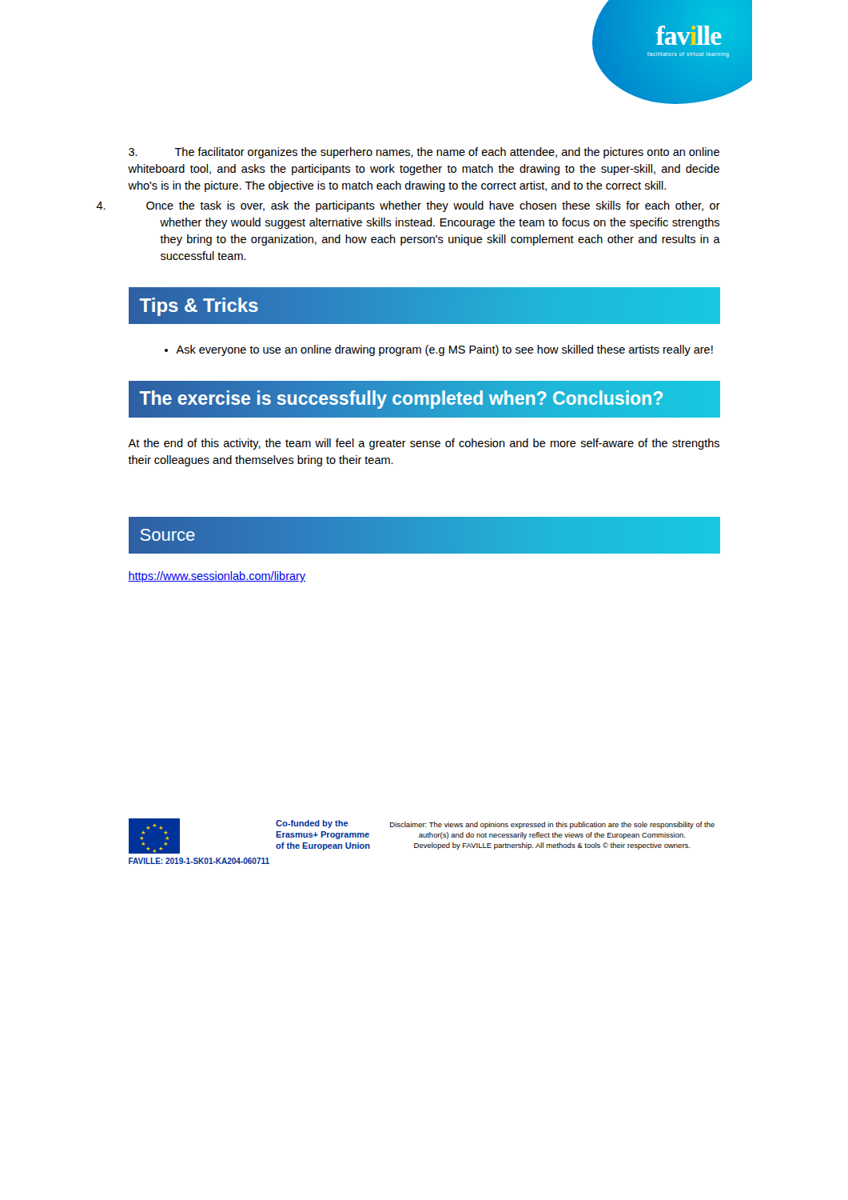faville
facilitators of virtual learning
3. The facilitator organizes the superhero names, the name of each attendee, and the pictures onto an online whiteboard tool, and asks the participants to work together to match the drawing to the super-skill, and decide who's is in the picture. The objective is to match each drawing to the correct artist, and to the correct skill.
4. Once the task is over, ask the participants whether they would have chosen these skills for each other, or whether they would suggest alternative skills instead. Encourage the team to focus on the specific strengths they bring to the organization, and how each person's unique skill complement each other and results in a successful team.
Tips & Tricks
Ask everyone to use an online drawing program (e.g MS Paint) to see how skilled these artists really are!
The exercise is successfully completed when? Conclusion?
At the end of this activity, the team will feel a greater sense of cohesion and be more self-aware of the strengths their colleagues and themselves bring to their team.
Source
https://www.sessionlab.com/library
★ ★ ★ ★ ★ ★ ★ ★ ★ ★ ★ ★
FAVILLE: 2019-1-SK01-KA204-060711
Co-funded by the
Erasmus+ Programme
of the European Union
Disclaimer: The views and opinions expressed in this publication are the sole responsibility of the author(s) and do not necessarily reflect the views of the European Commission.
Developed by FAVILLE partnership. All methods & tools © their respective owners.